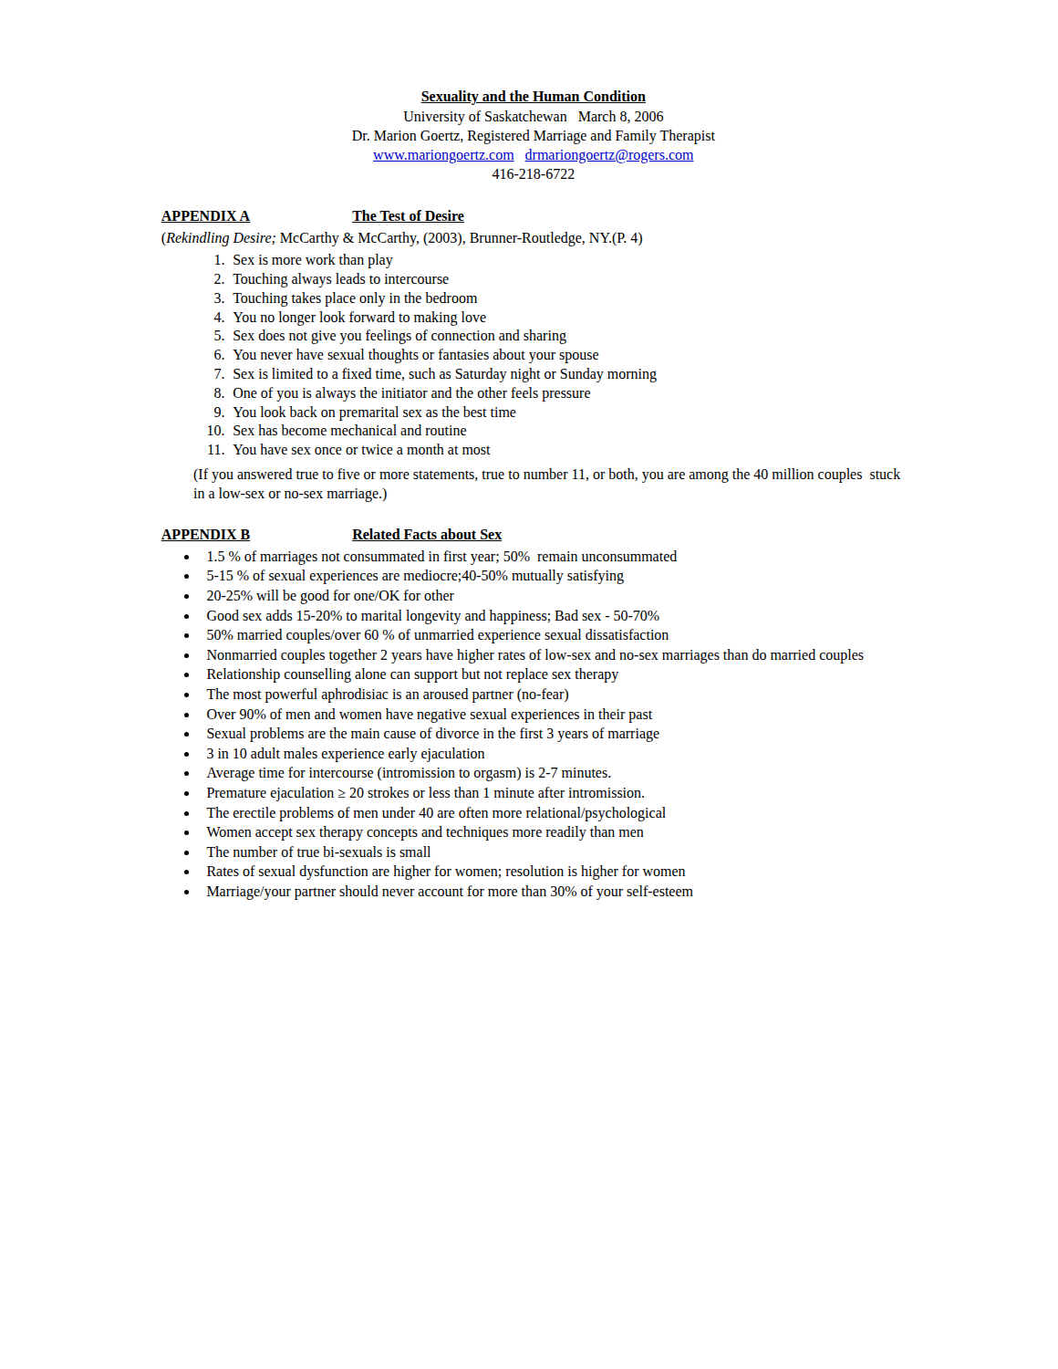Sexuality and the Human Condition
University of Saskatchewan March 8, 2006
Dr. Marion Goertz, Registered Marriage and Family Therapist
www.mariongoertz.com drmariongoertz@rogers.com
416-218-6722
APPENDIX A The Test of Desire
(Rekindling Desire; McCarthy & McCarthy, (2003), Brunner-Routledge, NY.(P. 4)
Sex is more work than play
Touching always leads to intercourse
Touching takes place only in the bedroom
You no longer look forward to making love
Sex does not give you feelings of connection and sharing
You never have sexual thoughts or fantasies about your spouse
Sex is limited to a fixed time, such as Saturday night or Sunday morning
One of you is always the initiator and the other feels pressure
You look back on premarital sex as the best time
Sex has become mechanical and routine
You have sex once or twice a month at most
(If you answered true to five or more statements, true to number 11, or both, you are among the 40 million couples stuck in a low-sex or no-sex marriage.)
APPENDIX B Related Facts about Sex
1.5 % of marriages not consummated in first year; 50% remain unconsummated
5-15 % of sexual experiences are mediocre;40-50% mutually satisfying
20-25% will be good for one/OK for other
Good sex adds 15-20% to marital longevity and happiness; Bad sex - 50-70%
50% married couples/over 60 % of unmarried experience sexual dissatisfaction
Nonmarried couples together 2 years have higher rates of low-sex and no-sex marriages than do married couples
Relationship counselling alone can support but not replace sex therapy
The most powerful aphrodisiac is an aroused partner (no-fear)
Over 90% of men and women have negative sexual experiences in their past
Sexual problems are the main cause of divorce in the first 3 years of marriage
3 in 10 adult males experience early ejaculation
Average time for intercourse (intromission to orgasm) is 2-7 minutes.
Premature ejaculation ≥ 20 strokes or less than 1 minute after intromission.
The erectile problems of men under 40 are often more relational/psychological
Women accept sex therapy concepts and techniques more readily than men
The number of true bi-sexuals is small
Rates of sexual dysfunction are higher for women; resolution is higher for women
Marriage/your partner should never account for more than 30% of your self-esteem